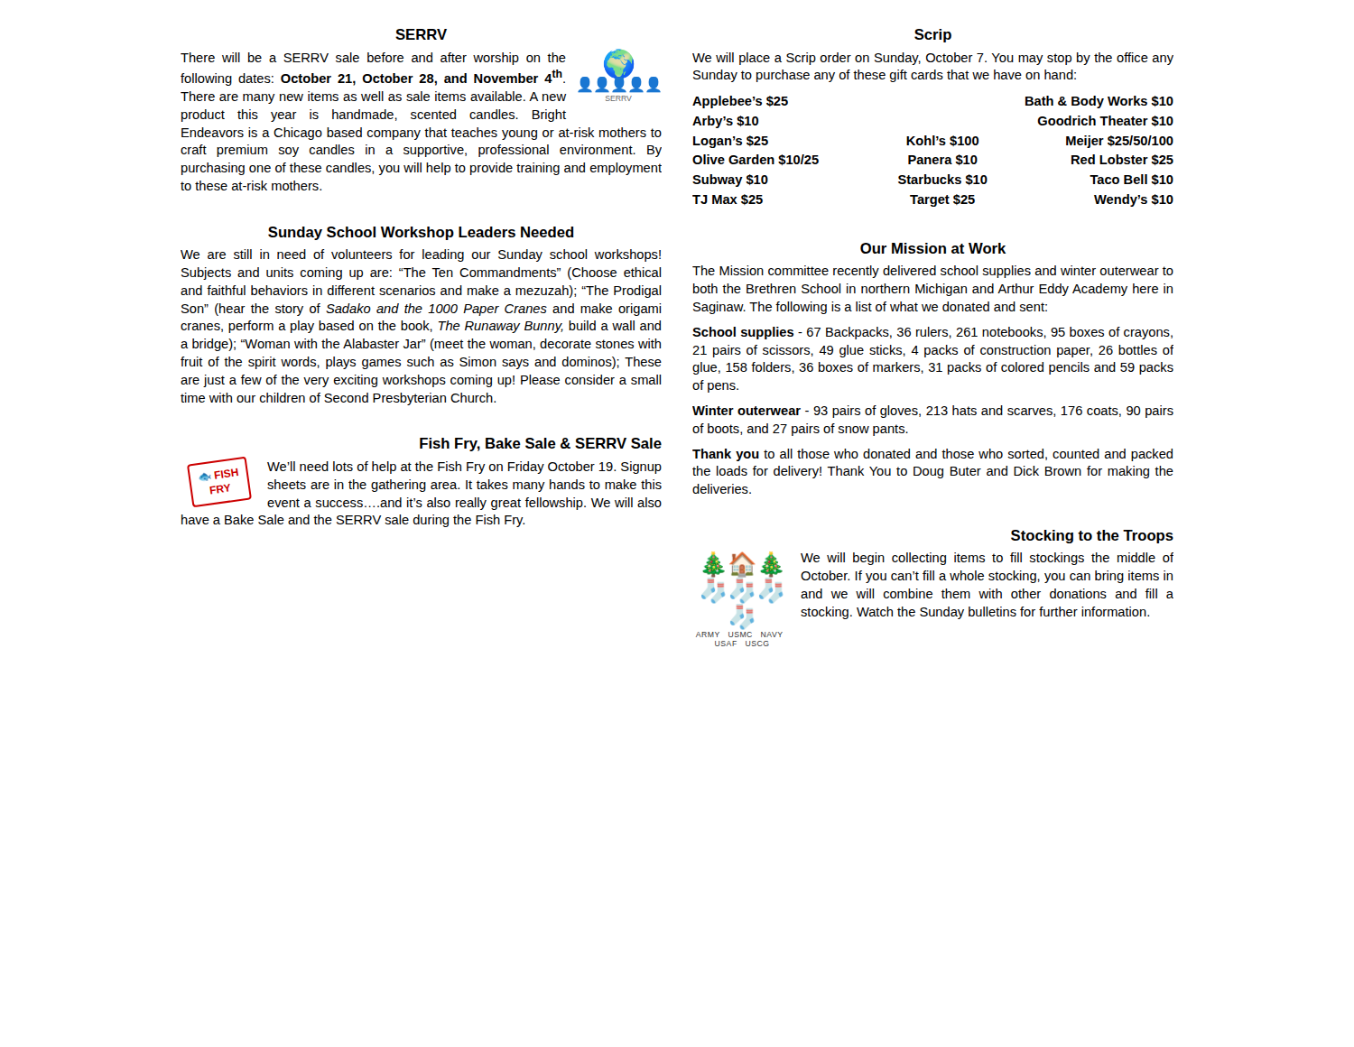SERRV
🌍 👤👤👤👤👤 SERRV
There will be a SERRV sale before and after worship on the following dates: October 21, October 28, and November 4th. There are many new items as well as sale items available. A new product this year is handmade, scented candles. Bright Endeavors is a Chicago based company that teaches young or at-risk mothers to craft premium soy candles in a supportive, professional environment. By purchasing one of these candles, you will help to provide training and employment to these at-risk mothers.
Sunday School Workshop Leaders Needed
We are still in need of volunteers for leading our Sunday school workshops! Subjects and units coming up are: “The Ten Commandments” (Choose ethical and faithful behaviors in different scenarios and make a mezuzah); “The Prodigal Son” (hear the story of Sadako and the 1000 Paper Cranes and make origami cranes, perform a play based on the book, The Runaway Bunny, build a wall and a bridge); “Woman with the Alabaster Jar” (meet the woman, decorate stones with fruit of the spirit words, plays games such as Simon says and dominos); These are just a few of the very exciting workshops coming up! Please consider a small time with our children of Second Presbyterian Church.
Fish Fry, Bake Sale & SERRV Sale
🐟 FISH
FRY
We’ll need lots of help at the Fish Fry on Friday October 19. Signup sheets are in the gathering area. It takes many hands to make this event a success….and it’s also really great fellowship. We will also have a Bake Sale and the SERRV sale during the Fish Fry.
Scrip
We will place a Scrip order on Sunday, October 7. You may stop by the office any Sunday to purchase any of these gift cards that we have on hand:
| Applebee’s $25 | | Bath & Body Works $10 |
| Arby’s $10 | | Goodrich Theater $10 |
| Logan’s $25 | Kohl’s $100 | Meijer $25/50/100 |
| Olive Garden $10/25 | Panera $10 | Red Lobster $25 |
| Subway $10 | Starbucks $10 | Taco Bell $10 |
| TJ Max $25 | Target $25 | Wendy’s $10 |
Our Mission at Work
The Mission committee recently delivered school supplies and winter outerwear to both the Brethren School in northern Michigan and Arthur Eddy Academy here in Saginaw. The following is a list of what we donated and sent:
School supplies - 67 Backpacks, 36 rulers, 261 notebooks, 95 boxes of crayons, 21 pairs of scissors, 49 glue sticks, 4 packs of construction paper, 26 bottles of glue, 158 folders, 36 boxes of markers, 31 packs of colored pencils and 59 packs of pens.
Winter outerwear - 93 pairs of gloves, 213 hats and scarves, 176 coats, 90 pairs of boots, and 27 pairs of snow pants.
Thank you to all those who donated and those who sorted, counted and packed the loads for delivery! Thank You to Doug Buter and Dick Brown for making the deliveries.
Stocking to the Troops
🎄🏠🎄
🧦🧦🧦🧦 ARMY USMC NAVY USAF USCG
We will begin collecting items to fill stockings the middle of October. If you can’t fill a whole stocking, you can bring items in and we will combine them with other donations and fill a stocking. Watch the Sunday bulletins for further information.